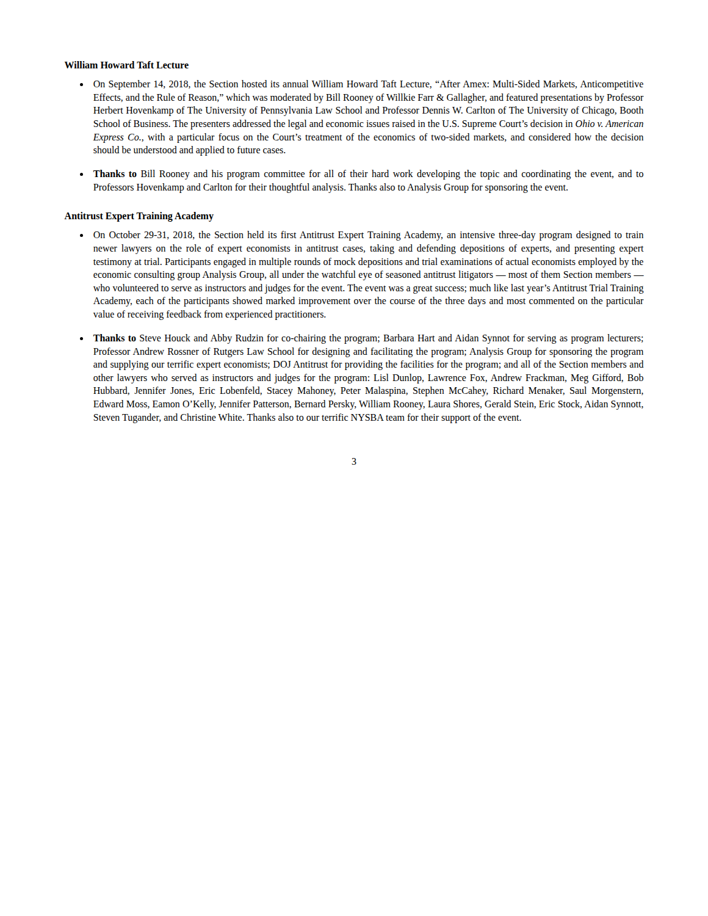William Howard Taft Lecture
On September 14, 2018, the Section hosted its annual William Howard Taft Lecture, “After Amex: Multi-Sided Markets, Anticompetitive Effects, and the Rule of Reason,” which was moderated by Bill Rooney of Willkie Farr & Gallagher, and featured presentations by Professor Herbert Hovenkamp of The University of Pennsylvania Law School and Professor Dennis W. Carlton of The University of Chicago, Booth School of Business. The presenters addressed the legal and economic issues raised in the U.S. Supreme Court’s decision in Ohio v. American Express Co., with a particular focus on the Court’s treatment of the economics of two-sided markets, and considered how the decision should be understood and applied to future cases.
Thanks to Bill Rooney and his program committee for all of their hard work developing the topic and coordinating the event, and to Professors Hovenkamp and Carlton for their thoughtful analysis. Thanks also to Analysis Group for sponsoring the event.
Antitrust Expert Training Academy
On October 29-31, 2018, the Section held its first Antitrust Expert Training Academy, an intensive three-day program designed to train newer lawyers on the role of expert economists in antitrust cases, taking and defending depositions of experts, and presenting expert testimony at trial. Participants engaged in multiple rounds of mock depositions and trial examinations of actual economists employed by the economic consulting group Analysis Group, all under the watchful eye of seasoned antitrust litigators — most of them Section members — who volunteered to serve as instructors and judges for the event. The event was a great success; much like last year’s Antitrust Trial Training Academy, each of the participants showed marked improvement over the course of the three days and most commented on the particular value of receiving feedback from experienced practitioners.
Thanks to Steve Houck and Abby Rudzin for co-chairing the program; Barbara Hart and Aidan Synnot for serving as program lecturers; Professor Andrew Rossner of Rutgers Law School for designing and facilitating the program; Analysis Group for sponsoring the program and supplying our terrific expert economists; DOJ Antitrust for providing the facilities for the program; and all of the Section members and other lawyers who served as instructors and judges for the program: Lisl Dunlop, Lawrence Fox, Andrew Frackman, Meg Gifford, Bob Hubbard, Jennifer Jones, Eric Lobenfeld, Stacey Mahoney, Peter Malaspina, Stephen McCahey, Richard Menaker, Saul Morgenstern, Edward Moss, Eamon O’Kelly, Jennifer Patterson, Bernard Persky, William Rooney, Laura Shores, Gerald Stein, Eric Stock, Aidan Synnott, Steven Tugander, and Christine White. Thanks also to our terrific NYSBA team for their support of the event.
3